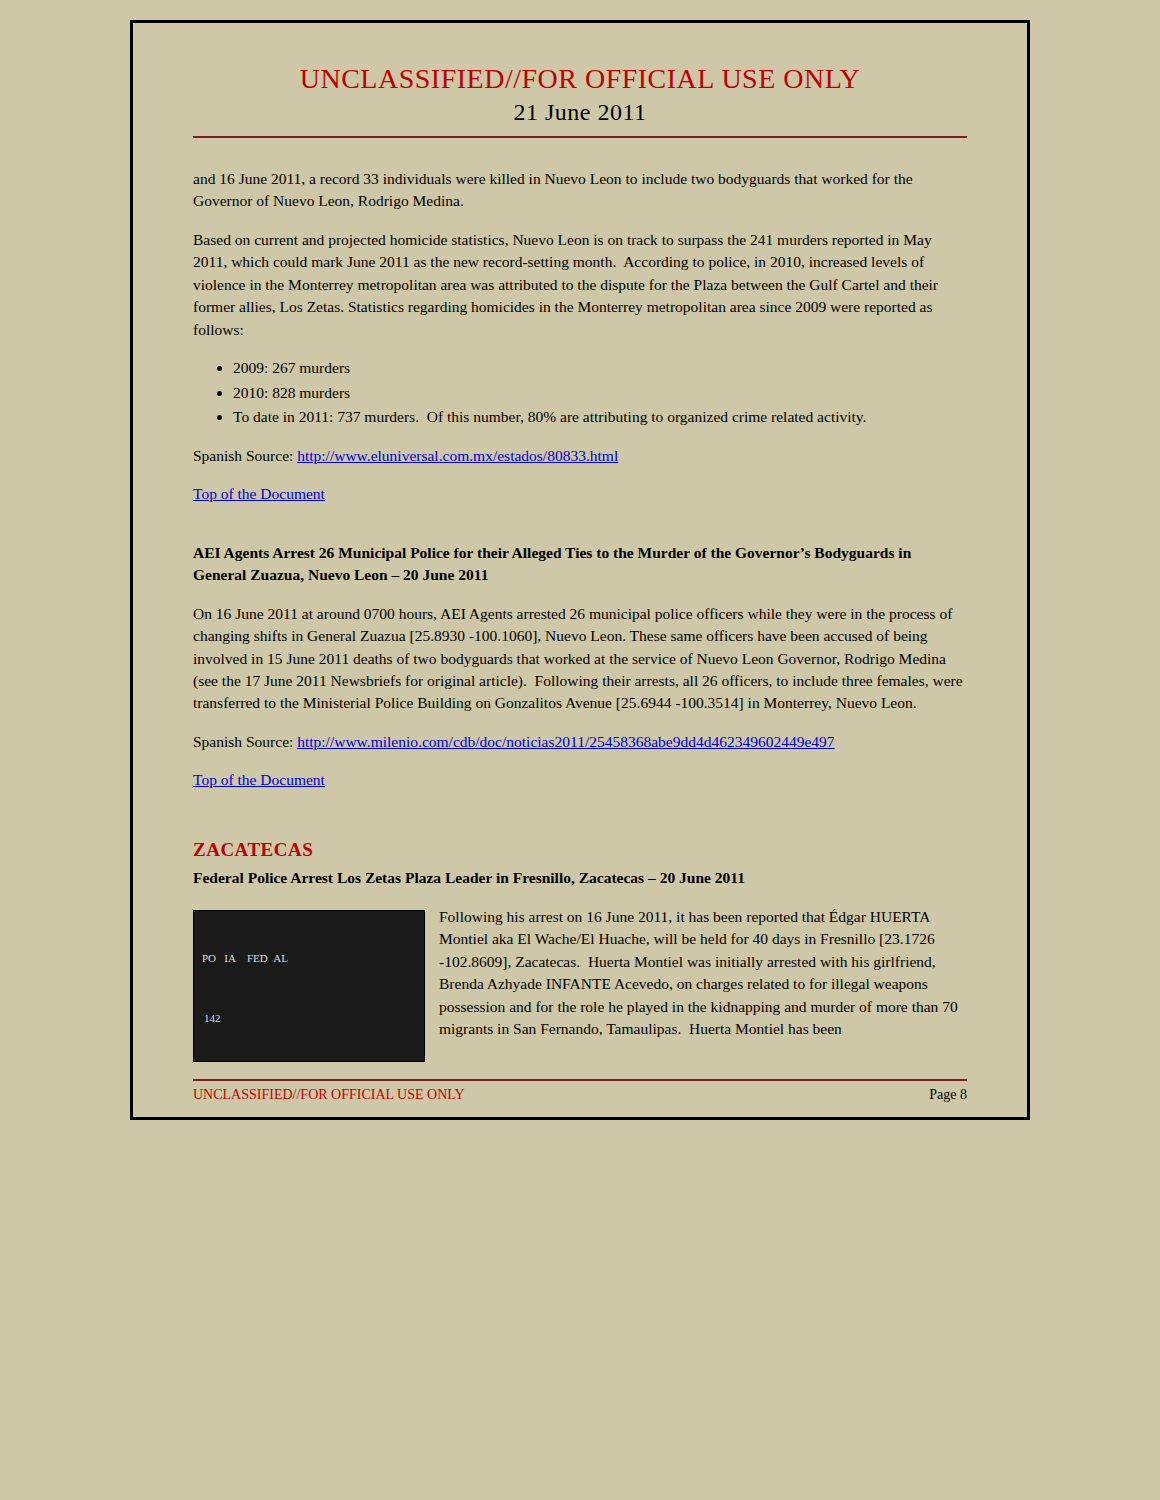UNCLASSIFIED//FOR OFFICIAL USE ONLY
21 June 2011
and 16 June 2011, a record 33 individuals were killed in Nuevo Leon to include two bodyguards that worked for the Governor of Nuevo Leon, Rodrigo Medina.
Based on current and projected homicide statistics, Nuevo Leon is on track to surpass the 241 murders reported in May 2011, which could mark June 2011 as the new record-setting month. According to police, in 2010, increased levels of violence in the Monterrey metropolitan area was attributed to the dispute for the Plaza between the Gulf Cartel and their former allies, Los Zetas. Statistics regarding homicides in the Monterrey metropolitan area since 2009 were reported as follows:
2009: 267 murders
2010: 828 murders
To date in 2011: 737 murders. Of this number, 80% are attributing to organized crime related activity.
Spanish Source: http://www.eluniversal.com.mx/estados/80833.html
Top of the Document
AEI Agents Arrest 26 Municipal Police for their Alleged Ties to the Murder of the Governor’s Bodyguards in General Zuazua, Nuevo Leon – 20 June 2011
On 16 June 2011 at around 0700 hours, AEI Agents arrested 26 municipal police officers while they were in the process of changing shifts in General Zuazua [25.8930 -100.1060], Nuevo Leon. These same officers have been accused of being involved in 15 June 2011 deaths of two bodyguards that worked at the service of Nuevo Leon Governor, Rodrigo Medina (see the 17 June 2011 Newsbriefs for original article). Following their arrests, all 26 officers, to include three females, were transferred to the Ministerial Police Building on Gonzalitos Avenue [25.6944 -100.3514] in Monterrey, Nuevo Leon.
Spanish Source: http://www.milenio.com/cdb/doc/noticias2011/25458368abe9dd4d462349602449e497
Top of the Document
ZACATECAS
Federal Police Arrest Los Zetas Plaza Leader in Fresnillo, Zacatecas – 20 June 2011
PO IA FED AL 142
Following his arrest on 16 June 2011, it has been reported that Édgar HUERTA Montiel aka El Wache/El Huache, will be held for 40 days in Fresnillo [23.1726 -102.8609], Zacatecas. Huerta Montiel was initially arrested with his girlfriend, Brenda Azhyade INFANTE Acevedo, on charges related to for illegal weapons possession and for the role he played in the kidnapping and murder of more than 70 migrants in San Fernando, Tamaulipas. Huerta Montiel has been
UNCLASSIFIED//FOR OFFICIAL USE ONLY Page 8